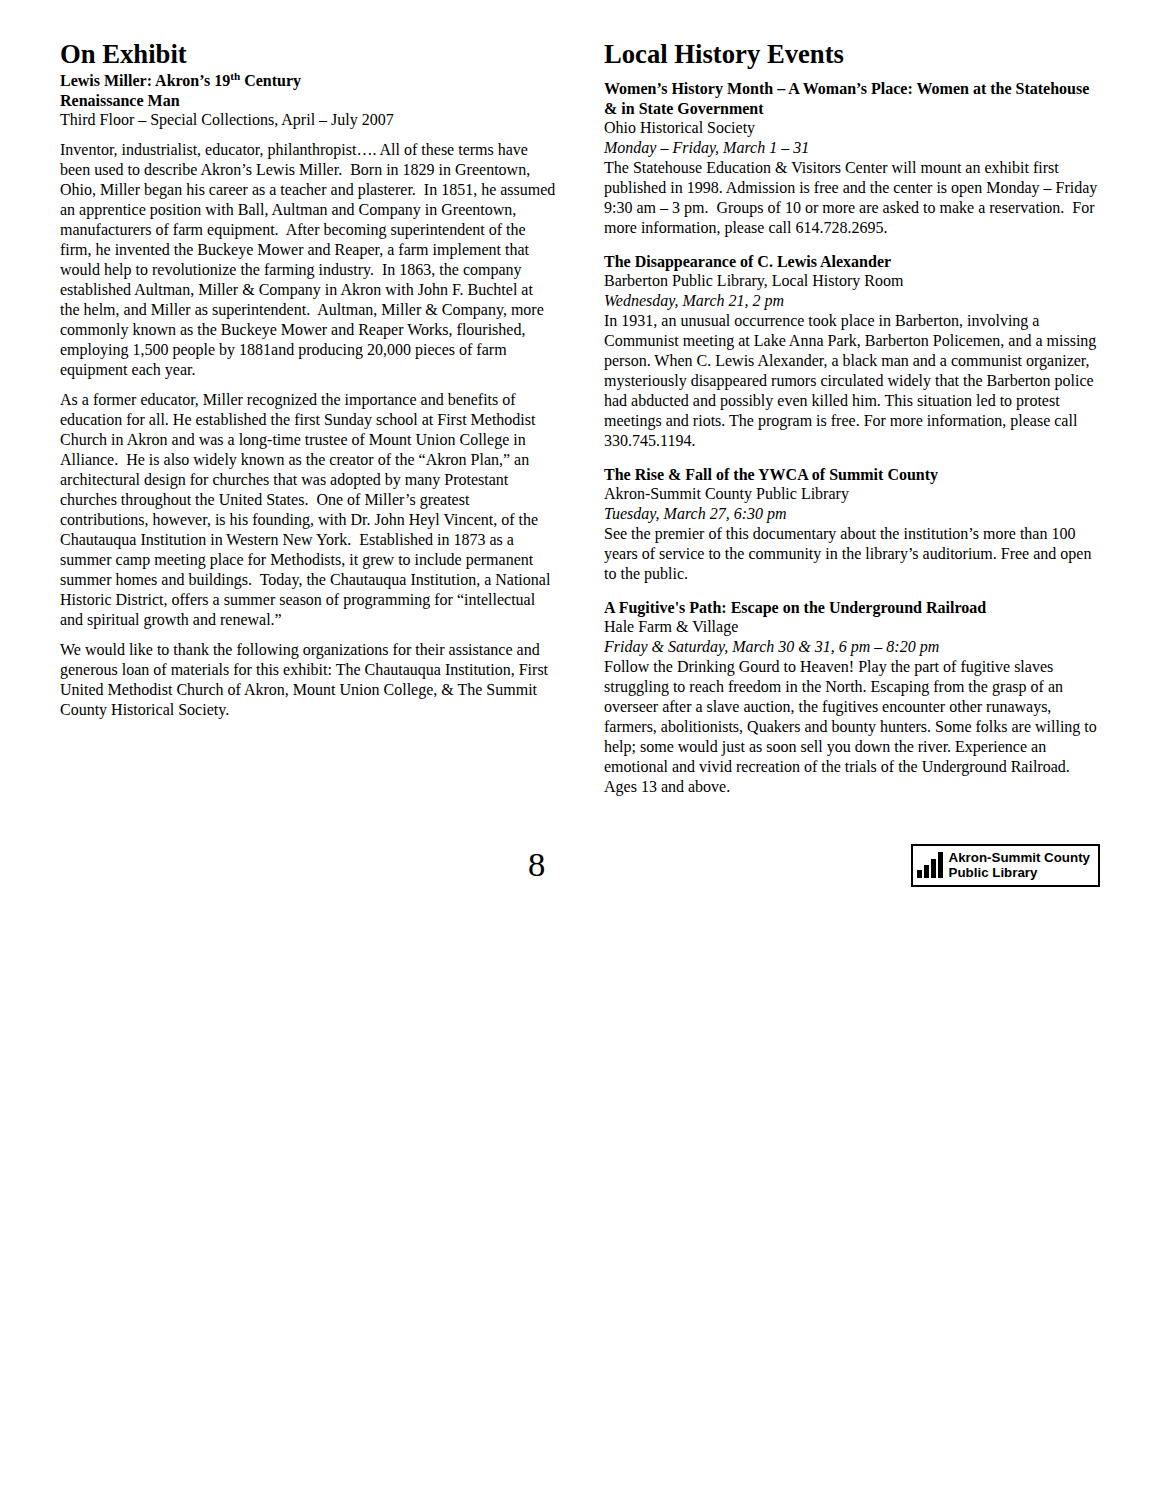On Exhibit
Lewis Miller: Akron’s 19th Century
Renaissance Man
Third Floor – Special Collections, April – July 2007
Inventor, industrialist, educator, philanthropist…. All of these terms have been used to describe Akron’s Lewis Miller. Born in 1829 in Greentown, Ohio, Miller began his career as a teacher and plasterer. In 1851, he assumed an apprentice position with Ball, Aultman and Company in Greentown, manufacturers of farm equipment. After becoming superintendent of the firm, he invented the Buckeye Mower and Reaper, a farm implement that would help to revolutionize the farming industry. In 1863, the company established Aultman, Miller & Company in Akron with John F. Buchtel at the helm, and Miller as superintendent. Aultman, Miller & Company, more commonly known as the Buckeye Mower and Reaper Works, flourished, employing 1,500 people by 1881and producing 20,000 pieces of farm equipment each year.
As a former educator, Miller recognized the importance and benefits of education for all. He established the first Sunday school at First Methodist Church in Akron and was a long-time trustee of Mount Union College in Alliance. He is also widely known as the creator of the “Akron Plan,” an architectural design for churches that was adopted by many Protestant churches throughout the United States. One of Miller’s greatest contributions, however, is his founding, with Dr. John Heyl Vincent, of the Chautauqua Institution in Western New York. Established in 1873 as a summer camp meeting place for Methodists, it grew to include permanent summer homes and buildings. Today, the Chautauqua Institution, a National Historic District, offers a summer season of programming for “intellectual and spiritual growth and renewal.”
We would like to thank the following organizations for their assistance and generous loan of materials for this exhibit: The Chautauqua Institution, First United Methodist Church of Akron, Mount Union College, & The Summit County Historical Society.
Local History Events
Women’s History Month – A Woman’s Place: Women at the Statehouse & in State Government
Ohio Historical Society
Monday – Friday, March 1 – 31
The Statehouse Education & Visitors Center will mount an exhibit first published in 1998. Admission is free and the center is open Monday – Friday 9:30 am – 3 pm. Groups of 10 or more are asked to make a reservation. For more information, please call 614.728.2695.
The Disappearance of C. Lewis Alexander
Barberton Public Library, Local History Room
Wednesday, March 21, 2 pm
In 1931, an unusual occurrence took place in Barberton, involving a Communist meeting at Lake Anna Park, Barberton Policemen, and a missing person. When C. Lewis Alexander, a black man and a communist organizer, mysteriously disappeared rumors circulated widely that the Barberton police had abducted and possibly even killed him. This situation led to protest meetings and riots. The program is free. For more information, please call 330.745.1194.
The Rise & Fall of the YWCA of Summit County
Akron-Summit County Public Library
Tuesday, March 27, 6:30 pm
See the premier of this documentary about the institution’s more than 100 years of service to the community in the library’s auditorium. Free and open to the public.
A Fugitive's Path: Escape on the Underground Railroad
Hale Farm & Village
Friday & Saturday, March 30 & 31, 6 pm – 8:20 pm
Follow the Drinking Gourd to Heaven! Play the part of fugitive slaves struggling to reach freedom in the North. Escaping from the grasp of an overseer after a slave auction, the fugitives encounter other runaways, farmers, abolitionists, Quakers and bounty hunters. Some folks are willing to help; some would just as soon sell you down the river. Experience an emotional and vivid recreation of the trials of the Underground Railroad. Ages 13 and above.
8
Akron-Summit County
Public Library